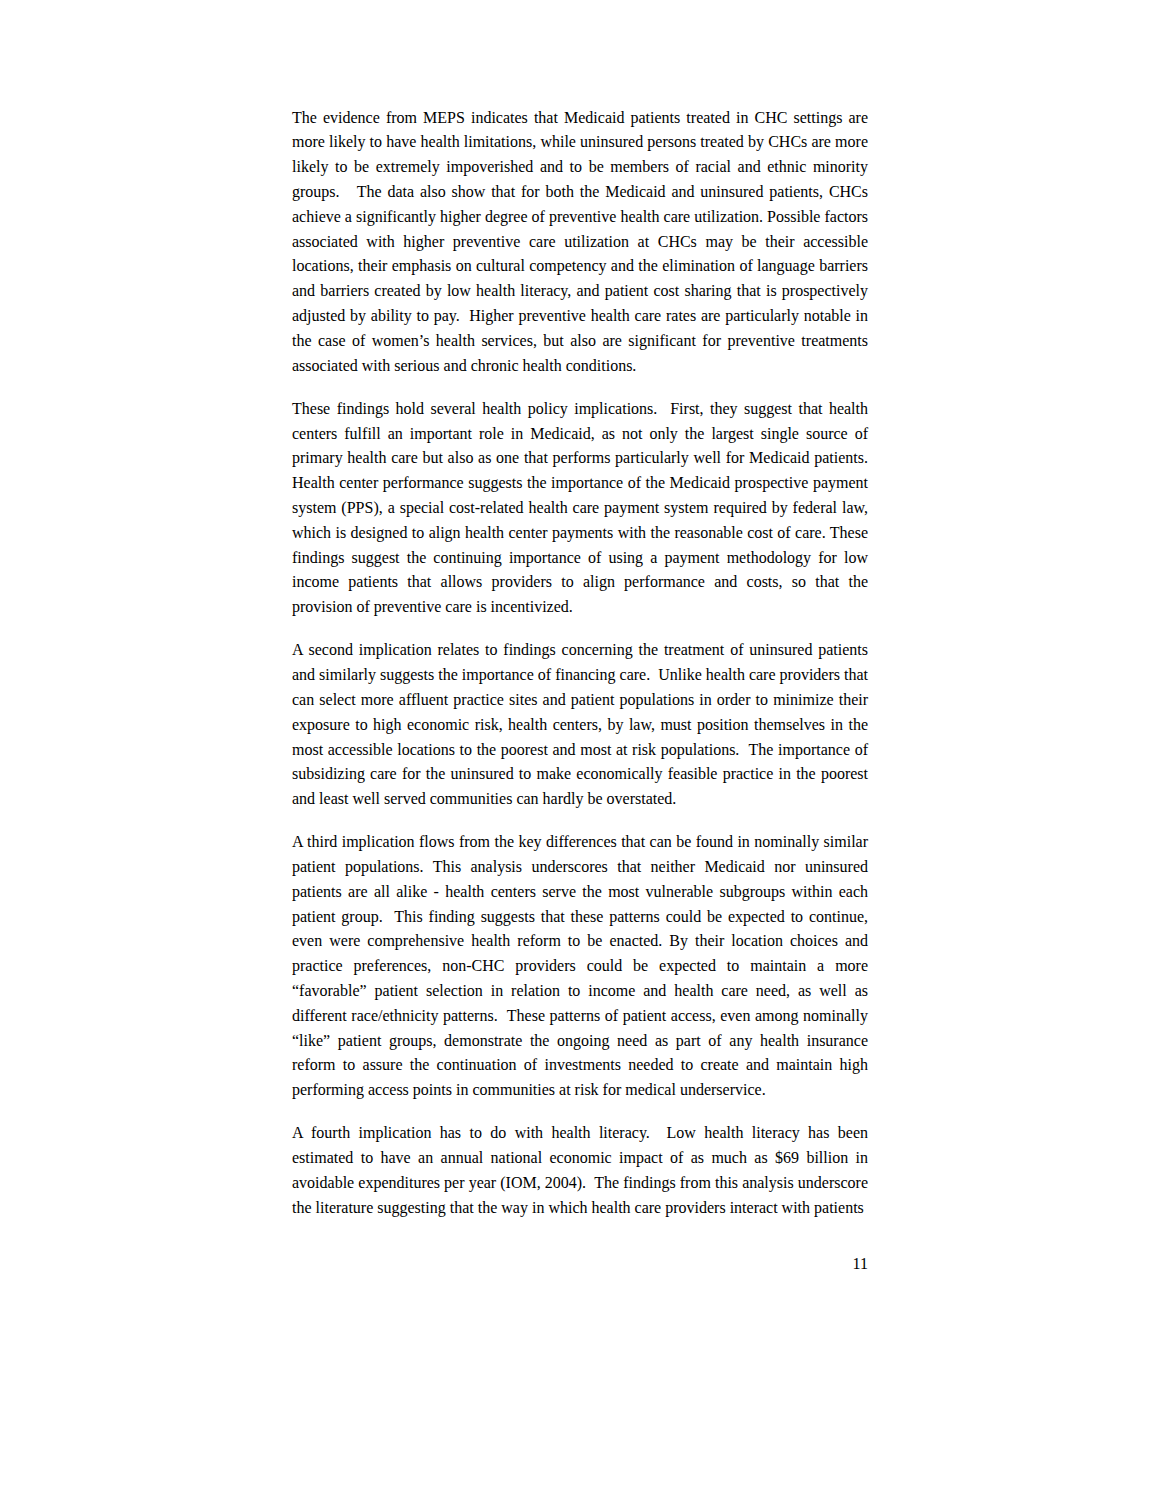The evidence from MEPS indicates that Medicaid patients treated in CHC settings are more likely to have health limitations, while uninsured persons treated by CHCs are more likely to be extremely impoverished and to be members of racial and ethnic minority groups. The data also show that for both the Medicaid and uninsured patients, CHCs achieve a significantly higher degree of preventive health care utilization. Possible factors associated with higher preventive care utilization at CHCs may be their accessible locations, their emphasis on cultural competency and the elimination of language barriers and barriers created by low health literacy, and patient cost sharing that is prospectively adjusted by ability to pay. Higher preventive health care rates are particularly notable in the case of women’s health services, but also are significant for preventive treatments associated with serious and chronic health conditions.
These findings hold several health policy implications. First, they suggest that health centers fulfill an important role in Medicaid, as not only the largest single source of primary health care but also as one that performs particularly well for Medicaid patients. Health center performance suggests the importance of the Medicaid prospective payment system (PPS), a special cost-related health care payment system required by federal law, which is designed to align health center payments with the reasonable cost of care. These findings suggest the continuing importance of using a payment methodology for low income patients that allows providers to align performance and costs, so that the provision of preventive care is incentivized.
A second implication relates to findings concerning the treatment of uninsured patients and similarly suggests the importance of financing care. Unlike health care providers that can select more affluent practice sites and patient populations in order to minimize their exposure to high economic risk, health centers, by law, must position themselves in the most accessible locations to the poorest and most at risk populations. The importance of subsidizing care for the uninsured to make economically feasible practice in the poorest and least well served communities can hardly be overstated.
A third implication flows from the key differences that can be found in nominally similar patient populations. This analysis underscores that neither Medicaid nor uninsured patients are all alike - health centers serve the most vulnerable subgroups within each patient group. This finding suggests that these patterns could be expected to continue, even were comprehensive health reform to be enacted. By their location choices and practice preferences, non-CHC providers could be expected to maintain a more “favorable” patient selection in relation to income and health care need, as well as different race/ethnicity patterns. These patterns of patient access, even among nominally “like” patient groups, demonstrate the ongoing need as part of any health insurance reform to assure the continuation of investments needed to create and maintain high performing access points in communities at risk for medical underservice.
A fourth implication has to do with health literacy. Low health literacy has been estimated to have an annual national economic impact of as much as $69 billion in avoidable expenditures per year (IOM, 2004). The findings from this analysis underscore the literature suggesting that the way in which health care providers interact with patients
11